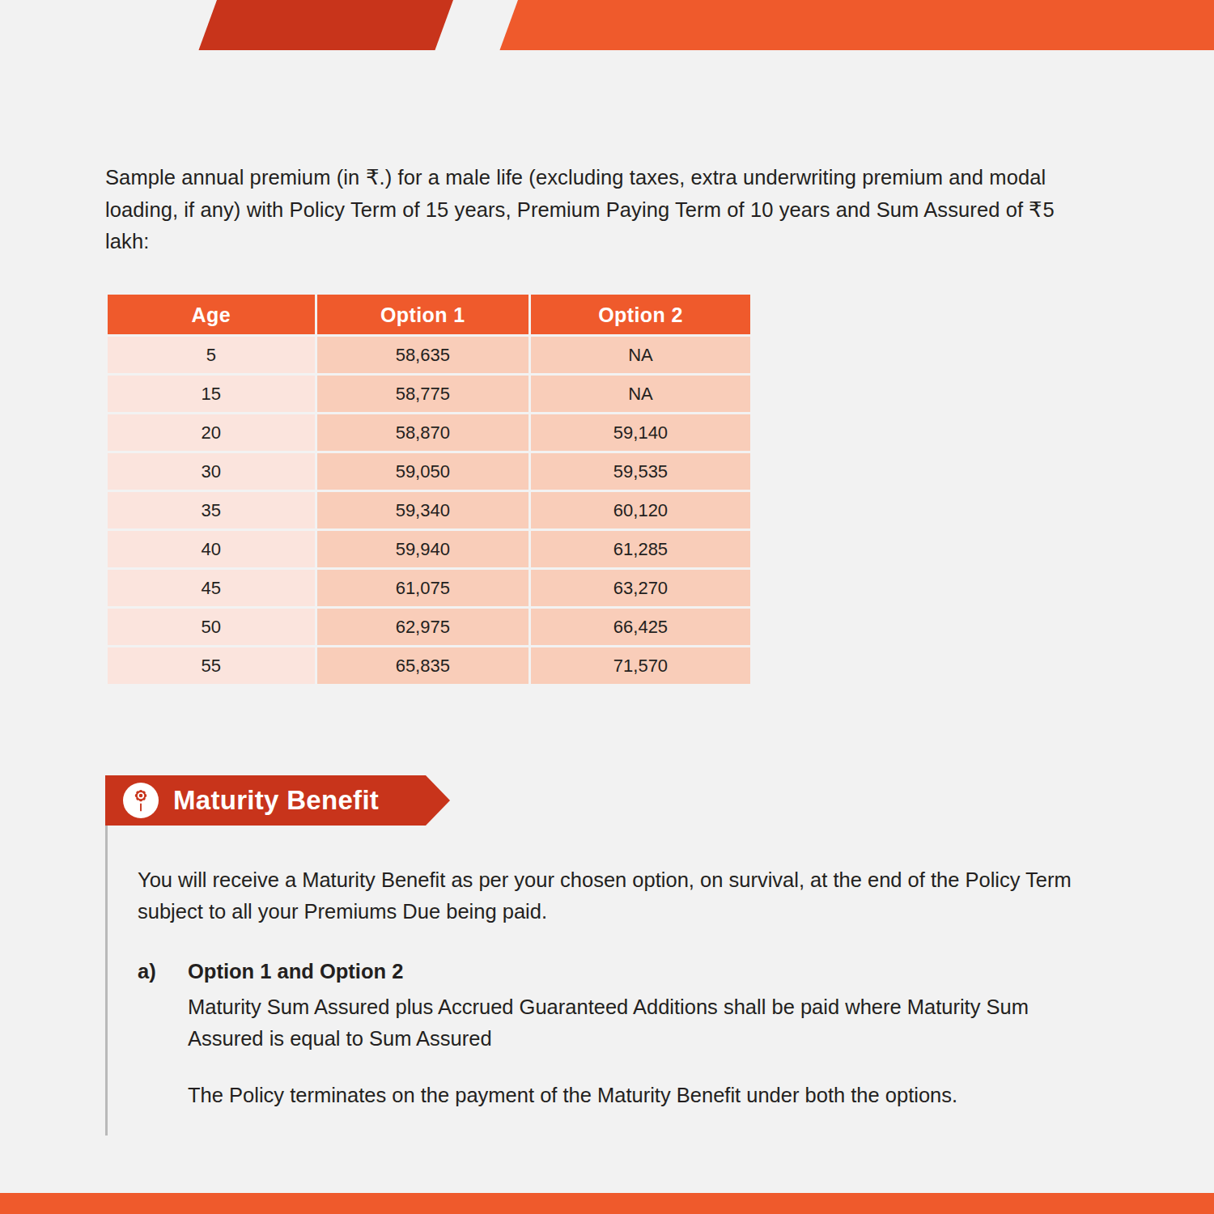Sample annual premium (in ₹.) for a male life (excluding taxes, extra underwriting premium and modal loading, if any) with Policy Term of 15 years, Premium Paying Term of 10 years and Sum Assured of ₹5 lakh:
| Age | Option 1 | Option 2 |
| --- | --- | --- |
| 5 | 58,635 | NA |
| 15 | 58,775 | NA |
| 20 | 58,870 | 59,140 |
| 30 | 59,050 | 59,535 |
| 35 | 59,340 | 60,120 |
| 40 | 59,940 | 61,285 |
| 45 | 61,075 | 63,270 |
| 50 | 62,975 | 66,425 |
| 55 | 65,835 | 71,570 |
Maturity Benefit
You will receive a Maturity Benefit as per your chosen option, on survival, at the end of the Policy Term subject to all your Premiums Due being paid.
a)
Option 1 and Option 2
Maturity Sum Assured plus Accrued Guaranteed Additions shall be paid where Maturity Sum Assured is equal to Sum Assured
The Policy terminates on the payment of the Maturity Benefit under both the options.